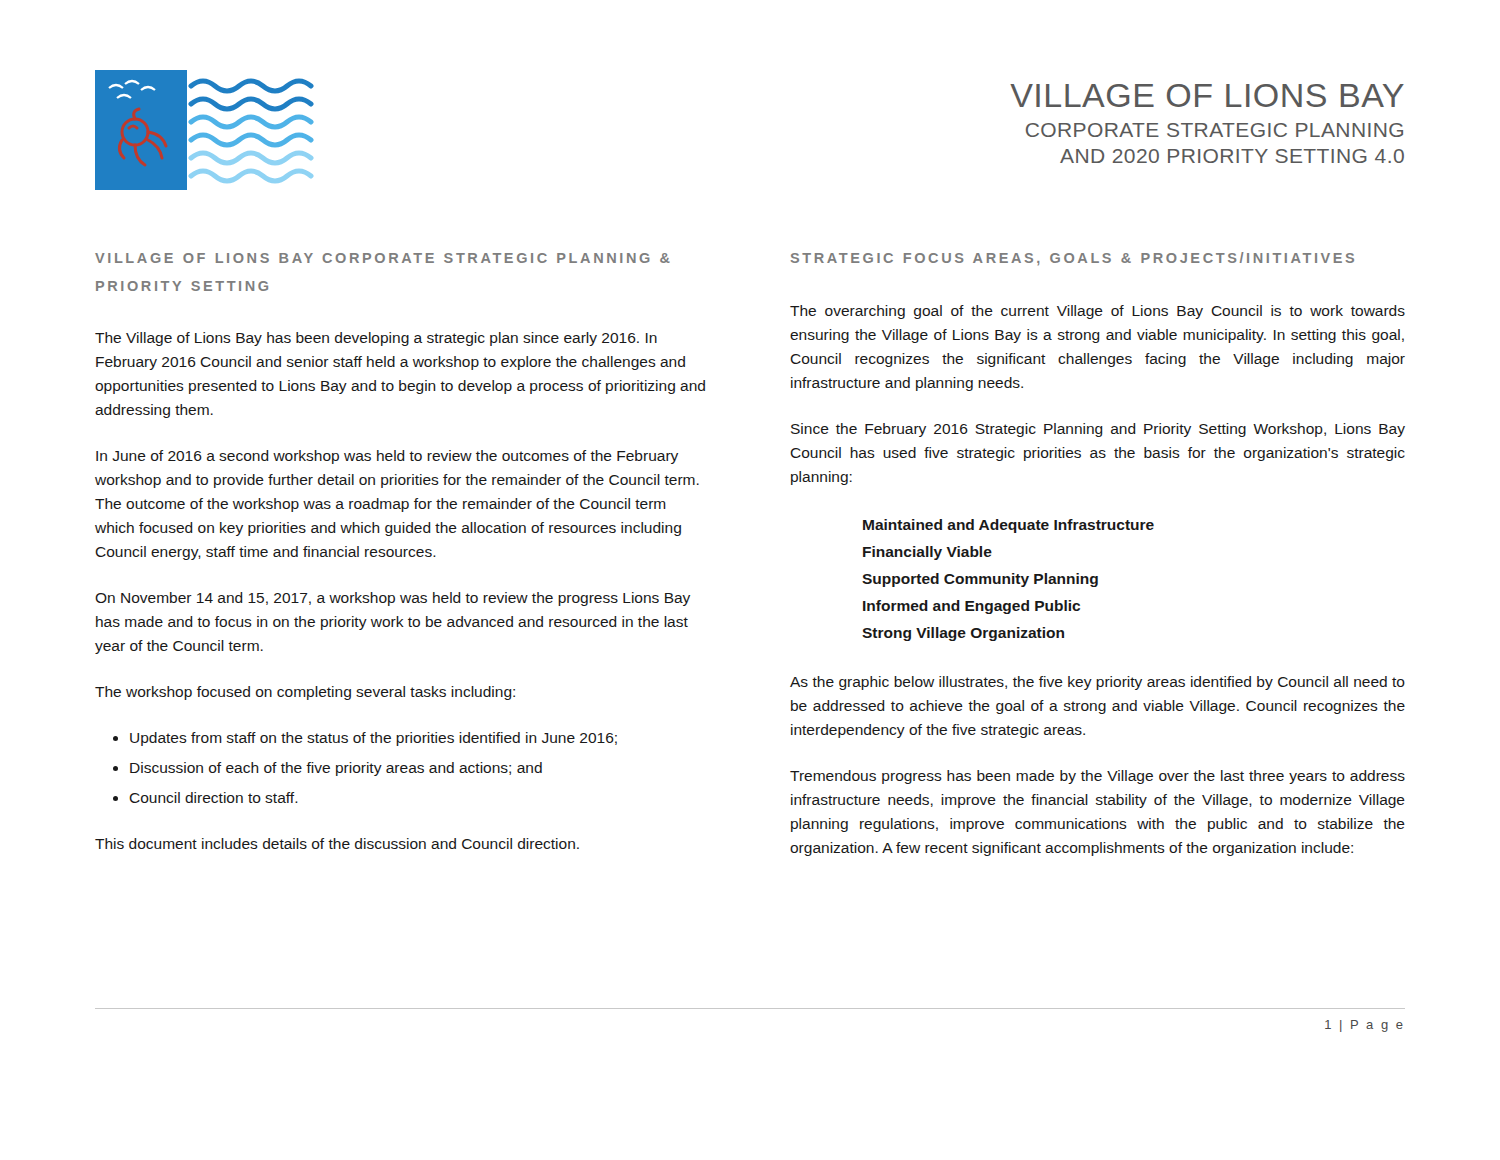Village of Lions Bay crest
VILLAGE OF LIONS BAY
CORPORATE STRATEGIC PLANNING
AND 2020 PRIORITY SETTING 4.0
Village of Lions Bay Corporate Strategic Planning & Priority Setting
The Village of Lions Bay has been developing a strategic plan since early 2016. In February 2016 Council and senior staff held a workshop to explore the challenges and opportunities presented to Lions Bay and to begin to develop a process of prioritizing and addressing them.
In June of 2016 a second workshop was held to review the outcomes of the February workshop and to provide further detail on priorities for the remainder of the Council term. The outcome of the workshop was a roadmap for the remainder of the Council term which focused on key priorities and which guided the allocation of resources including Council energy, staff time and financial resources.
On November 14 and 15, 2017, a workshop was held to review the progress Lions Bay has made and to focus in on the priority work to be advanced and resourced in the last year of the Council term.
The workshop focused on completing several tasks including:
Updates from staff on the status of the priorities identified in June 2016;
Discussion of each of the five priority areas and actions; and
Council direction to staff.
This document includes details of the discussion and Council direction.
Strategic Focus Areas, Goals & Projects/Initiatives
The overarching goal of the current Village of Lions Bay Council is to work towards ensuring the Village of Lions Bay is a strong and viable municipality. In setting this goal, Council recognizes the significant challenges facing the Village including major infrastructure and planning needs.
Since the February 2016 Strategic Planning and Priority Setting Workshop, Lions Bay Council has used five strategic priorities as the basis for the organization's strategic planning:
Maintained and Adequate Infrastructure
Financially Viable
Supported Community Planning
Informed and Engaged Public
Strong Village Organization
As the graphic below illustrates, the five key priority areas identified by Council all need to be addressed to achieve the goal of a strong and viable Village. Council recognizes the interdependency of the five strategic areas.
Tremendous progress has been made by the Village over the last three years to address infrastructure needs, improve the financial stability of the Village, to modernize Village planning regulations, improve communications with the public and to stabilize the organization. A few recent significant accomplishments of the organization include:
1 | P a g e